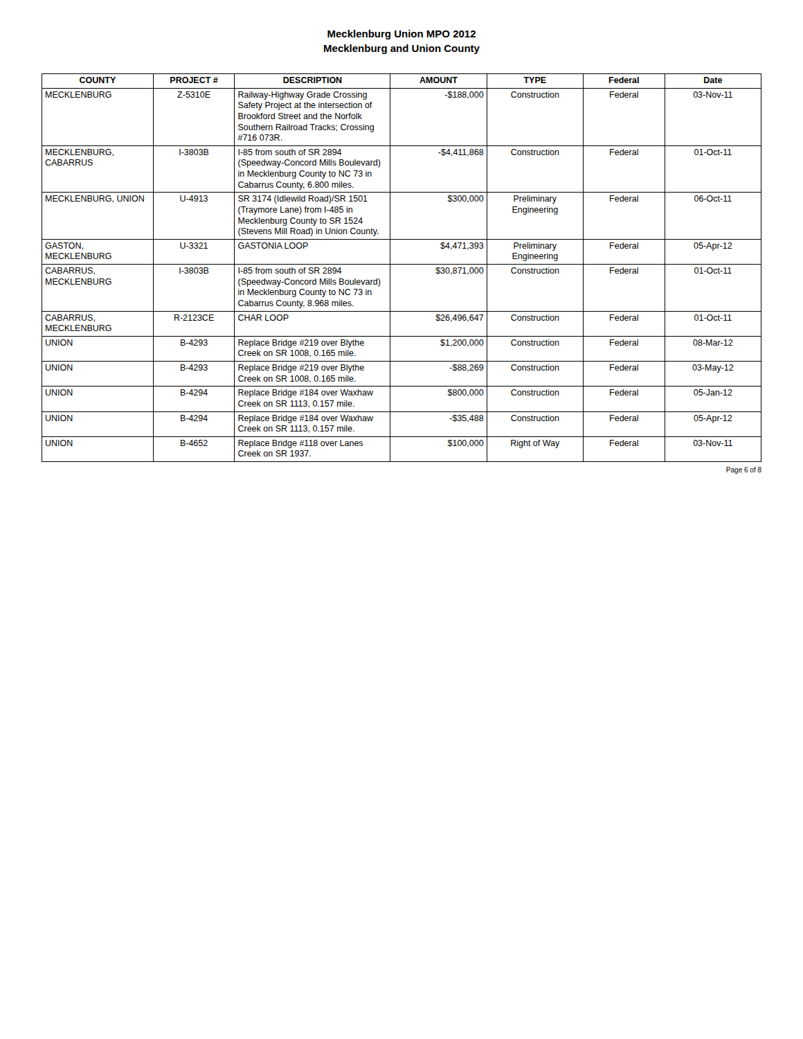Mecklenburg Union MPO 2012
Mecklenburg and Union County
| COUNTY | PROJECT # | DESCRIPTION | AMOUNT | TYPE | Federal | Date |
| --- | --- | --- | --- | --- | --- | --- |
| MECKLENBURG | Z-5310E | Railway-Highway Grade Crossing Safety Project at the intersection of Brookford Street and the Norfolk Southern Railroad Tracks; Crossing #716 073R. | -$188,000 | Construction | Federal | 03-Nov-11 |
| MECKLENBURG, CABARRUS | I-3803B | I-85 from south of SR 2894 (Speedway-Concord Mills Boulevard) in Mecklenburg County to NC 73 in Cabarrus County, 6.800 miles. | -$4,411,868 | Construction | Federal | 01-Oct-11 |
| MECKLENBURG, UNION | U-4913 | SR 3174 (Idlewild Road)/SR 1501 (Traymore Lane) from I-485 in Mecklenburg County to SR 1524 (Stevens Mill Road) in Union County. | $300,000 | Preliminary Engineering | Federal | 06-Oct-11 |
| GASTON, MECKLENBURG | U-3321 | GASTONIA LOOP | $4,471,393 | Preliminary Engineering | Federal | 05-Apr-12 |
| CABARRUS, MECKLENBURG | I-3803B | I-85 from south of SR 2894 (Speedway-Concord Mills Boulevard) in Mecklenburg County to NC 73 in Cabarrus County, 8.968 miles. | $30,871,000 | Construction | Federal | 01-Oct-11 |
| CABARRUS, MECKLENBURG | R-2123CE | CHAR LOOP | $26,496,647 | Construction | Federal | 01-Oct-11 |
| UNION | B-4293 | Replace Bridge #219 over Blythe Creek on SR 1008, 0.165 mile. | $1,200,000 | Construction | Federal | 08-Mar-12 |
| UNION | B-4293 | Replace Bridge #219 over Blythe Creek on SR 1008, 0.165 mile. | -$88,269 | Construction | Federal | 03-May-12 |
| UNION | B-4294 | Replace Bridge #184 over Waxhaw Creek on SR 1113, 0.157 mile. | $800,000 | Construction | Federal | 05-Jan-12 |
| UNION | B-4294 | Replace Bridge #184 over Waxhaw Creek on SR 1113, 0.157 mile. | -$35,488 | Construction | Federal | 05-Apr-12 |
| UNION | B-4652 | Replace Bridge #118 over Lanes Creek on SR 1937. | $100,000 | Right of Way | Federal | 03-Nov-11 |
Page 6 of 8